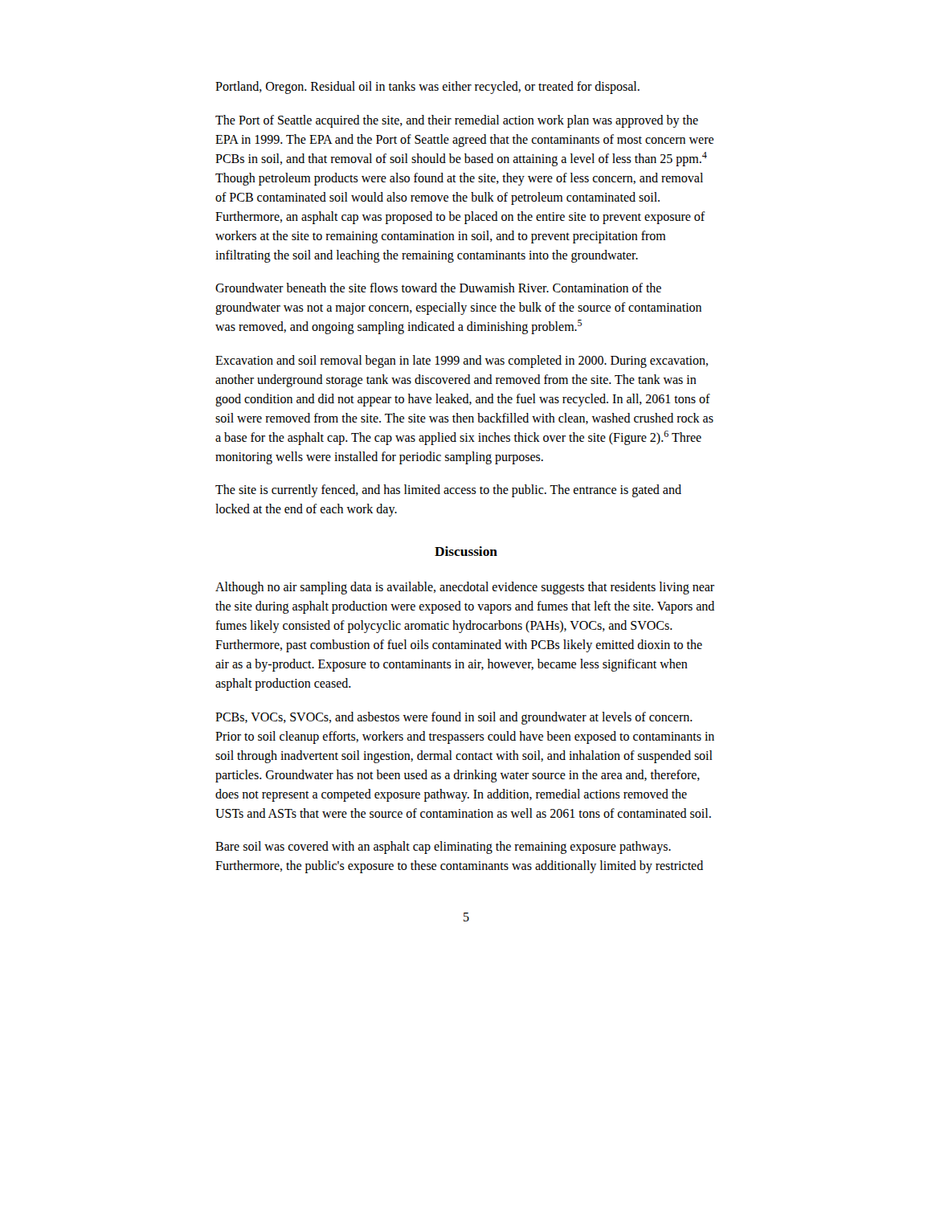Portland, Oregon. Residual oil in tanks was either recycled, or treated for disposal.
The Port of Seattle acquired the site, and their remedial action work plan was approved by the EPA in 1999. The EPA and the Port of Seattle agreed that the contaminants of most concern were PCBs in soil, and that removal of soil should be based on attaining a level of less than 25 ppm.4 Though petroleum products were also found at the site, they were of less concern, and removal of PCB contaminated soil would also remove the bulk of petroleum contaminated soil. Furthermore, an asphalt cap was proposed to be placed on the entire site to prevent exposure of workers at the site to remaining contamination in soil, and to prevent precipitation from infiltrating the soil and leaching the remaining contaminants into the groundwater.
Groundwater beneath the site flows toward the Duwamish River. Contamination of the groundwater was not a major concern, especially since the bulk of the source of contamination was removed, and ongoing sampling indicated a diminishing problem.5
Excavation and soil removal began in late 1999 and was completed in 2000. During excavation, another underground storage tank was discovered and removed from the site. The tank was in good condition and did not appear to have leaked, and the fuel was recycled. In all, 2061 tons of soil were removed from the site. The site was then backfilled with clean, washed crushed rock as a base for the asphalt cap. The cap was applied six inches thick over the site (Figure 2).6 Three monitoring wells were installed for periodic sampling purposes.
The site is currently fenced, and has limited access to the public. The entrance is gated and locked at the end of each work day.
Discussion
Although no air sampling data is available, anecdotal evidence suggests that residents living near the site during asphalt production were exposed to vapors and fumes that left the site. Vapors and fumes likely consisted of polycyclic aromatic hydrocarbons (PAHs), VOCs, and SVOCs. Furthermore, past combustion of fuel oils contaminated with PCBs likely emitted dioxin to the air as a by-product. Exposure to contaminants in air, however, became less significant when asphalt production ceased.
PCBs, VOCs, SVOCs, and asbestos were found in soil and groundwater at levels of concern. Prior to soil cleanup efforts, workers and trespassers could have been exposed to contaminants in soil through inadvertent soil ingestion, dermal contact with soil, and inhalation of suspended soil particles. Groundwater has not been used as a drinking water source in the area and, therefore, does not represent a competed exposure pathway. In addition, remedial actions removed the USTs and ASTs that were the source of contamination as well as 2061 tons of contaminated soil.
Bare soil was covered with an asphalt cap eliminating the remaining exposure pathways. Furthermore, the public's exposure to these contaminants was additionally limited by restricted
5